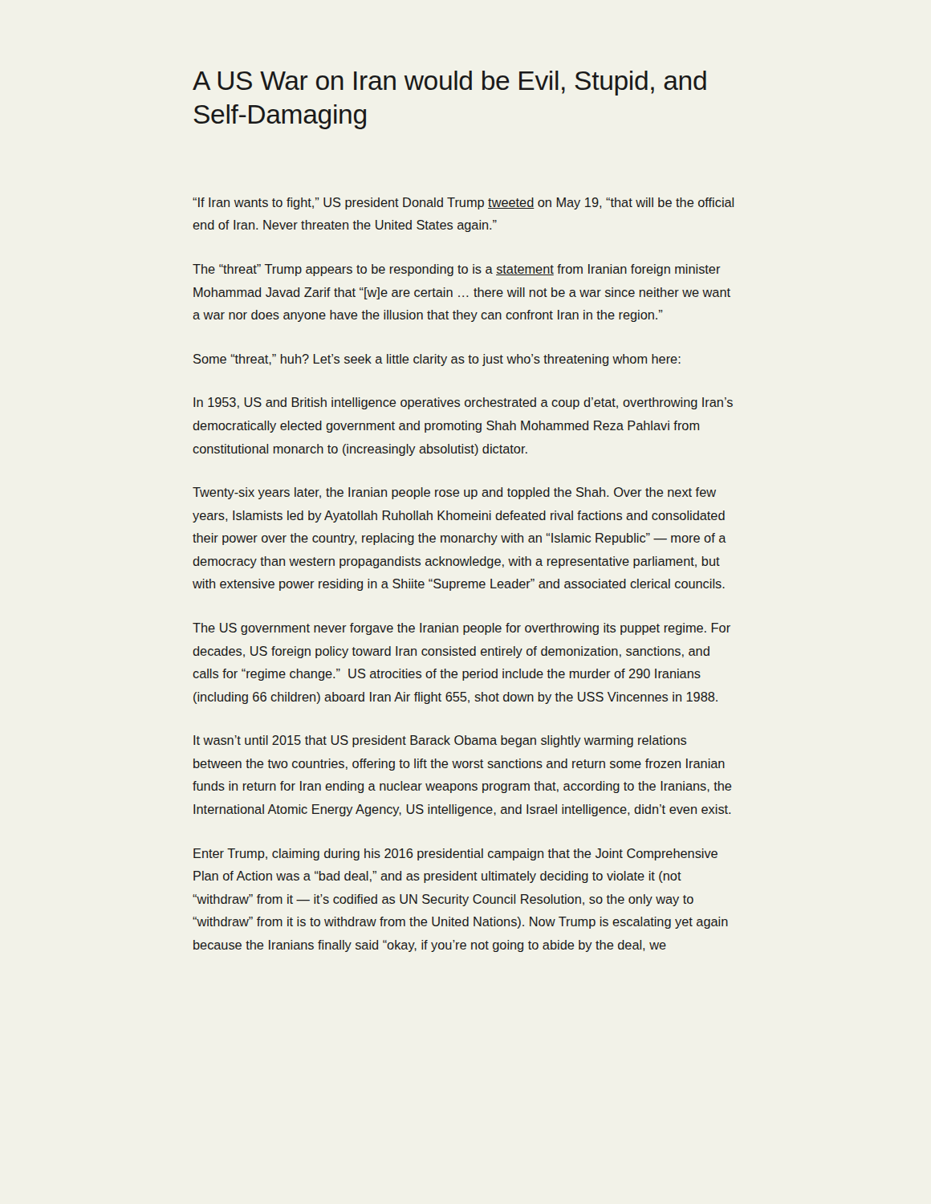A US War on Iran would be Evil, Stupid, and Self-Damaging
“If Iran wants to fight,” US president Donald Trump tweeted on May 19, “that will be the official end of Iran. Never threaten the United States again.”
The “threat” Trump appears to be responding to is a statement from Iranian foreign minister Mohammad Javad Zarif that “[w]e are certain … there will not be a war since neither we want a war nor does anyone have the illusion that they can confront Iran in the region.”
Some “threat,” huh? Let’s seek a little clarity as to just who’s threatening whom here:
In 1953, US and British intelligence operatives orchestrated a coup d’etat, overthrowing Iran’s democratically elected government and promoting Shah Mohammed Reza Pahlavi from constitutional monarch to (increasingly absolutist) dictator.
Twenty-six years later, the Iranian people rose up and toppled the Shah. Over the next few years, Islamists led by Ayatollah Ruhollah Khomeini defeated rival factions and consolidated their power over the country, replacing the monarchy with an “Islamic Republic” — more of a democracy than western propagandists acknowledge, with a representative parliament, but with extensive power residing in a Shiite “Supreme Leader” and associated clerical councils.
The US government never forgave the Iranian people for overthrowing its puppet regime. For decades, US foreign policy toward Iran consisted entirely of demonization, sanctions, and calls for “regime change.” US atrocities of the period include the murder of 290 Iranians (including 66 children) aboard Iran Air flight 655, shot down by the USS Vincennes in 1988.
It wasn’t until 2015 that US president Barack Obama began slightly warming relations between the two countries, offering to lift the worst sanctions and return some frozen Iranian funds in return for Iran ending a nuclear weapons program that, according to the Iranians, the International Atomic Energy Agency, US intelligence, and Israel intelligence, didn’t even exist.
Enter Trump, claiming during his 2016 presidential campaign that the Joint Comprehensive Plan of Action was a “bad deal,” and as president ultimately deciding to violate it (not “withdraw” from it — it’s codified as UN Security Council Resolution, so the only way to “withdraw” from it is to withdraw from the United Nations). Now Trump is escalating yet again because the Iranians finally said “okay, if you’re not going to abide by the deal, we